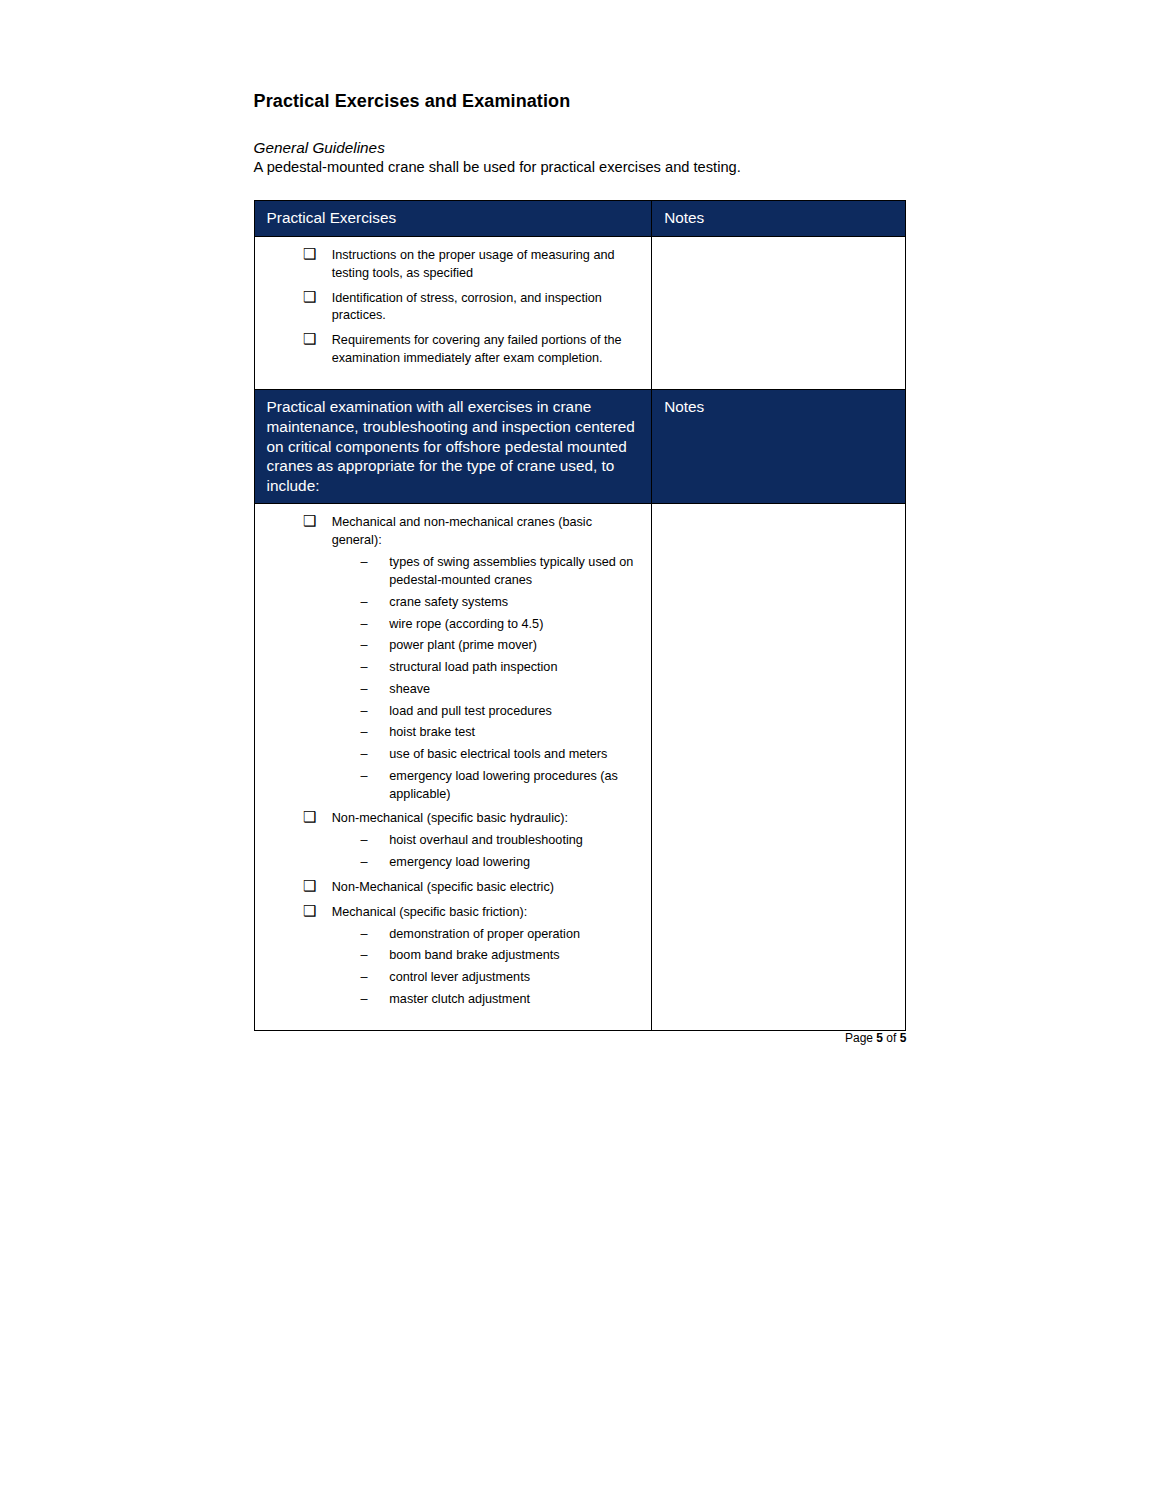Practical Exercises and Examination
General Guidelines
A pedestal-mounted crane shall be used for practical exercises and testing.
| Practical Exercises | Notes |
| --- | --- |
| Instructions on the proper usage of measuring and testing tools, as specified Identification of stress, corrosion, and inspection practices. Requirements for covering any failed portions of the examination immediately after exam completion. | |
| Practical examination with all exercises in crane maintenance, troubleshooting and inspection centered on critical components for offshore pedestal mounted cranes as appropriate for the type of crane used, to include: | Notes |
| Mechanical and non-mechanical cranes (basic general): types of swing assemblies typically used on pedestal-mounted cranes crane safety systems wire rope (according to 4.5) power plant (prime mover) structural load path inspection sheave load and pull test procedures hoist brake test use of basic electrical tools and meters emergency load lowering procedures (as applicable) Non-mechanical (specific basic hydraulic): hoist overhaul and troubleshooting emergency load lowering Non-Mechanical (specific basic electric) Mechanical (specific basic friction): demonstration of proper operation boom band brake adjustments control lever adjustments master clutch adjustment | |
Page 5 of 5